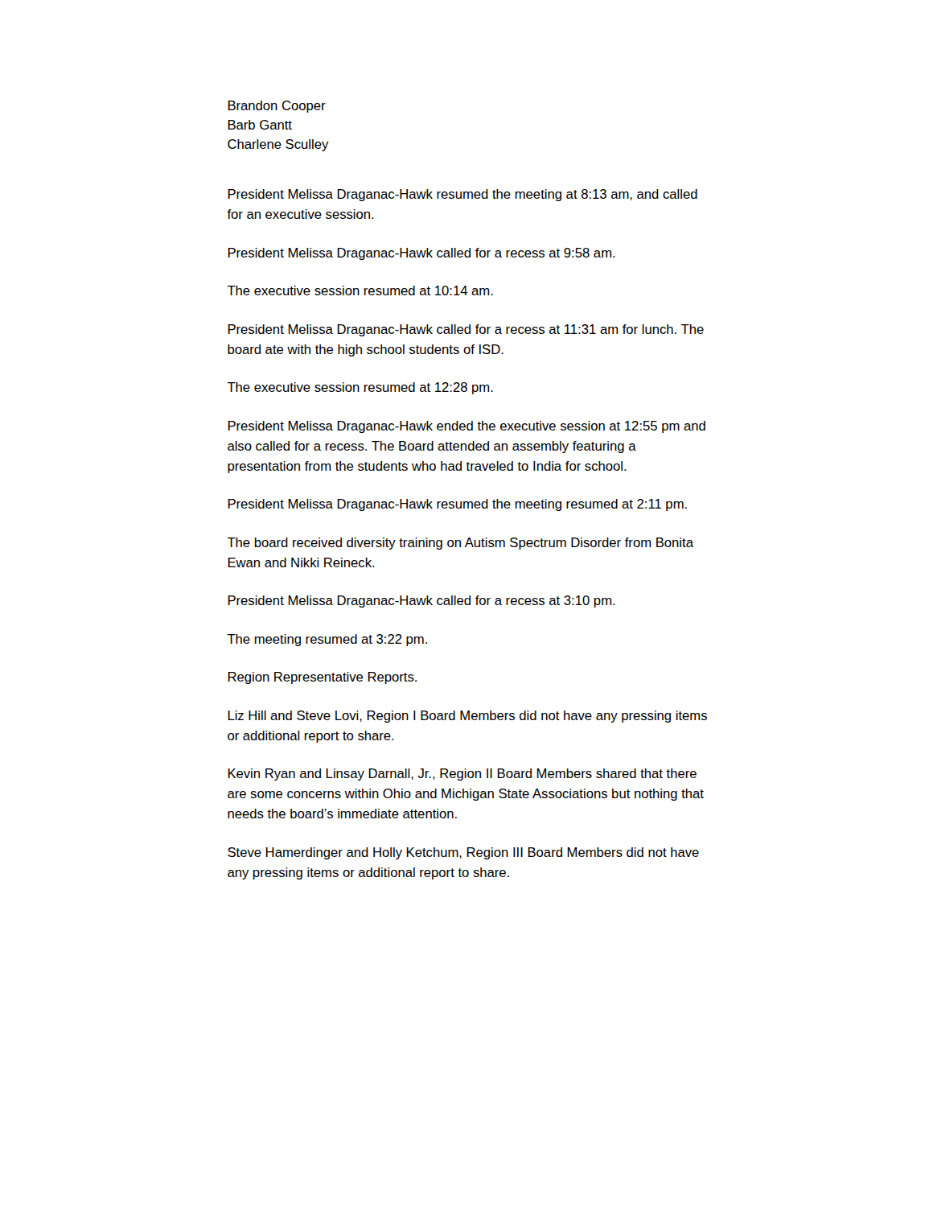Brandon Cooper
Barb Gantt
Charlene Sculley
President Melissa Draganac-Hawk resumed the meeting at 8:13 am, and called for an executive session.
President Melissa Draganac-Hawk called for a recess at 9:58 am.
The executive session resumed at 10:14 am.
President Melissa Draganac-Hawk called for a recess at 11:31 am for lunch. The board ate with the high school students of ISD.
The executive session resumed at 12:28 pm.
President Melissa Draganac-Hawk ended the executive session at 12:55 pm and also called for a recess. The Board attended an assembly featuring a presentation from the students who had traveled to India for school.
President Melissa Draganac-Hawk resumed the meeting resumed at 2:11 pm.
The board received diversity training on Autism Spectrum Disorder from Bonita Ewan and Nikki Reineck.
President Melissa Draganac-Hawk called for a recess at 3:10 pm.
The meeting resumed at 3:22 pm.
Region Representative Reports.
Liz Hill and Steve Lovi, Region I Board Members did not have any pressing items or additional report to share.
Kevin Ryan and Linsay Darnall, Jr., Region II Board Members shared that there are some concerns within Ohio and Michigan State Associations but nothing that needs the board’s immediate attention.
Steve Hamerdinger and Holly Ketchum, Region III Board Members did not have any pressing items or additional report to share.